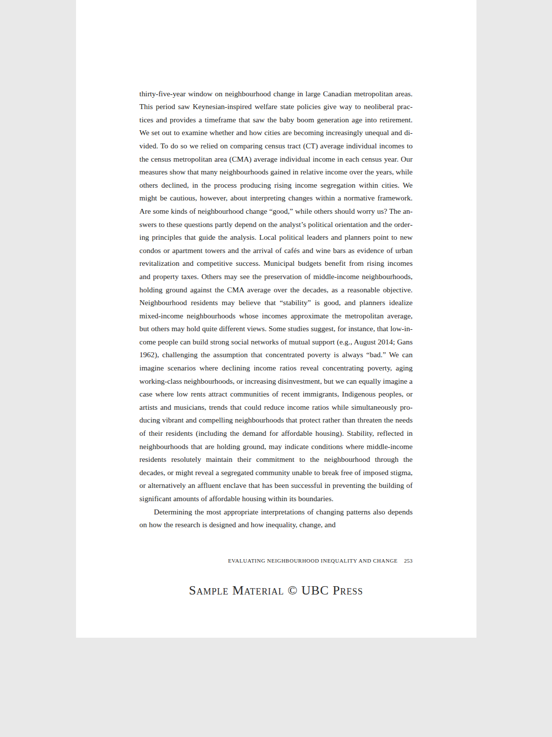thirty-five-year window on neighbourhood change in large Canadian metropolitan areas. This period saw Keynesian-inspired welfare state policies give way to neoliberal practices and provides a timeframe that saw the baby boom generation age into retirement. We set out to examine whether and how cities are becoming increasingly unequal and divided. To do so we relied on comparing census tract (CT) average individual incomes to the census metropolitan area (CMA) average individual income in each census year. Our measures show that many neighbourhoods gained in relative income over the years, while others declined, in the process producing rising income segregation within cities. We might be cautious, however, about interpreting changes within a normative framework. Are some kinds of neighbourhood change “good,” while others should worry us? The answers to these questions partly depend on the analyst’s political orientation and the ordering principles that guide the analysis. Local political leaders and planners point to new condos or apartment towers and the arrival of cafés and wine bars as evidence of urban revitalization and competitive success. Municipal budgets benefit from rising incomes and property taxes. Others may see the preservation of middle-income neighbourhoods, holding ground against the CMA average over the decades, as a reasonable objective. Neighbourhood residents may believe that “stability” is good, and planners idealize mixed-income neighbourhoods whose incomes approximate the metropolitan average, but others may hold quite different views. Some studies suggest, for instance, that low-income people can build strong social networks of mutual support (e.g., August 2014; Gans 1962), challenging the assumption that concentrated poverty is always “bad.” We can imagine scenarios where declining income ratios reveal concentrating poverty, aging working-class neighbourhoods, or increasing disinvestment, but we can equally imagine a case where low rents attract communities of recent immigrants, Indigenous peoples, or artists and musicians, trends that could reduce income ratios while simultaneously producing vibrant and compelling neighbourhoods that protect rather than threaten the needs of their residents (including the demand for affordable housing). Stability, reflected in neighbourhoods that are holding ground, may indicate conditions where middle-income residents resolutely maintain their commitment to the neighbourhood through the decades, or might reveal a segregated community unable to break free of imposed stigma, or alternatively an affluent enclave that has been successful in preventing the building of significant amounts of affordable housing within its boundaries.
Determining the most appropriate interpretations of changing patterns also depends on how the research is designed and how inequality, change, and
Evaluating Neighbourhood Inequality and Change253
Sample Material © UBC Press